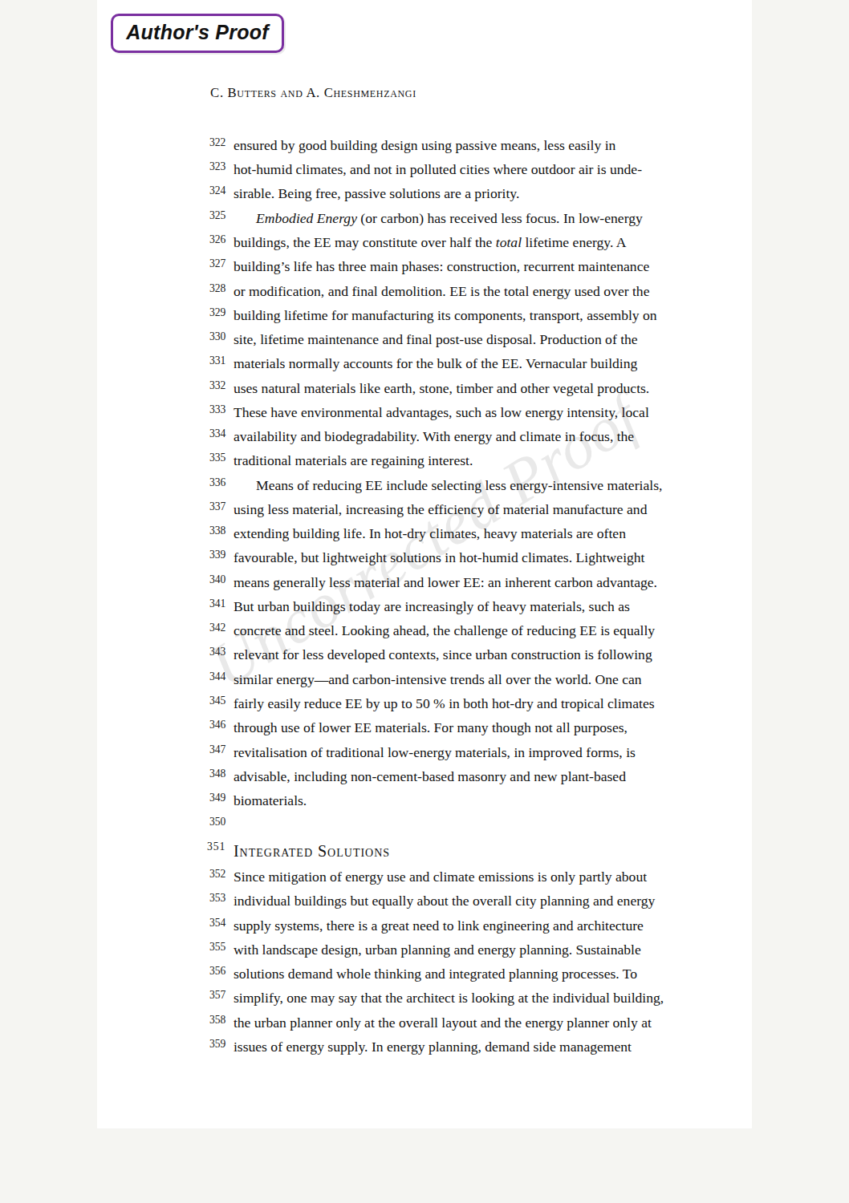Uncorrected Proof
Author's Proof
C. Butters and A. Cheshmehzangi
ensured by good building design using passive means, less easily in
hot-humid climates, and not in polluted cities where outdoor air is unde-
sirable. Being free, passive solutions are a priority.
Embodied Energy (or carbon) has received less focus. In low-energy
buildings, the EE may constitute over half the total lifetime energy. A
building’s life has three main phases: construction, recurrent maintenance
or modification, and final demolition. EE is the total energy used over the
building lifetime for manufacturing its components, transport, assembly on
site, lifetime maintenance and final post-use disposal. Production of the
materials normally accounts for the bulk of the EE. Vernacular building
uses natural materials like earth, stone, timber and other vegetal products.
These have environmental advantages, such as low energy intensity, local
availability and biodegradability. With energy and climate in focus, the
traditional materials are regaining interest.
Means of reducing EE include selecting less energy-intensive materials,
using less material, increasing the efficiency of material manufacture and
extending building life. In hot-dry climates, heavy materials are often
favourable, but lightweight solutions in hot-humid climates. Lightweight
means generally less material and lower EE: an inherent carbon advantage.
But urban buildings today are increasingly of heavy materials, such as
concrete and steel. Looking ahead, the challenge of reducing EE is equally
relevant for less developed contexts, since urban construction is following
similar energy—and carbon-intensive trends all over the world. One can
fairly easily reduce EE by up to 50 % in both hot-dry and tropical climates
through use of lower EE materials. For many though not all purposes,
revitalisation of traditional low-energy materials, in improved forms, is
advisable, including non-cement-based masonry and new plant-based
biomaterials.
Integrated Solutions
Since mitigation of energy use and climate emissions is only partly about
individual buildings but equally about the overall city planning and energy
supply systems, there is a great need to link engineering and architecture
with landscape design, urban planning and energy planning. Sustainable
solutions demand whole thinking and integrated planning processes. To
simplify, one may say that the architect is looking at the individual building,
the urban planner only at the overall layout and the energy planner only at
issues of energy supply. In energy planning, demand side management